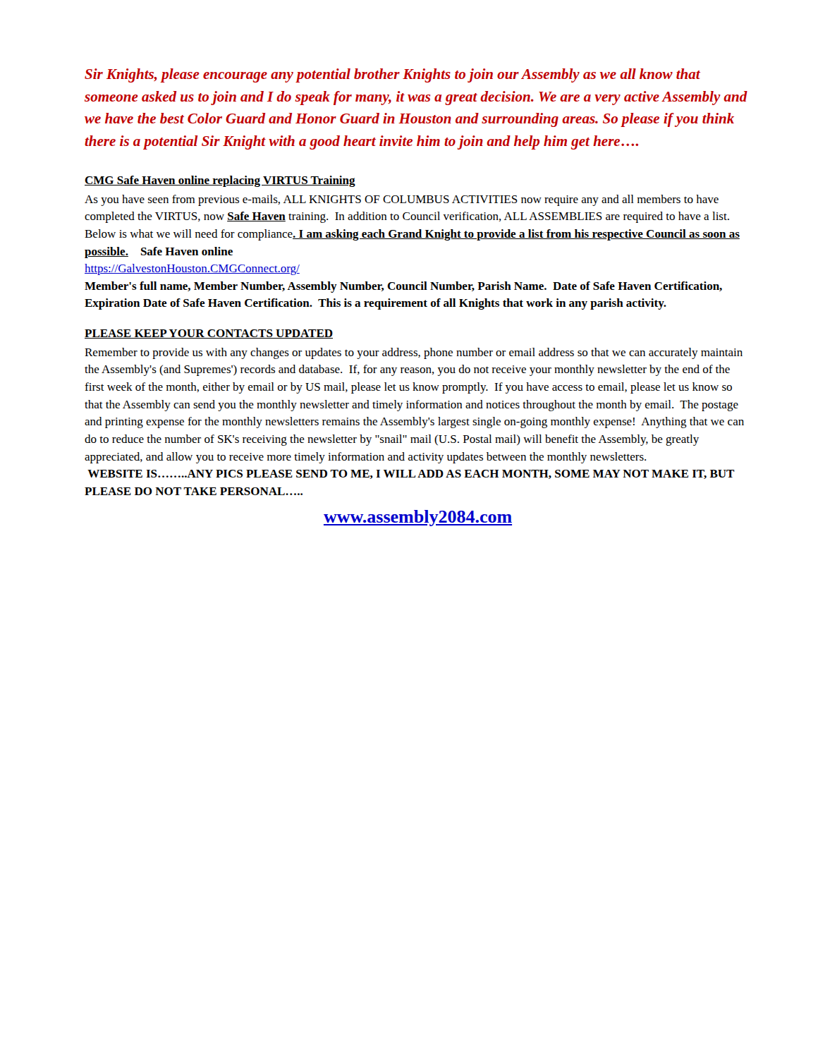Sir Knights, please encourage any potential brother Knights to join our Assembly as we all know that someone asked us to join and I do speak for many, it was a great decision. We are a very active Assembly and we have the best Color Guard and Honor Guard in Houston and surrounding areas. So please if you think there is a potential Sir Knight with a good heart invite him to join and help him get here….
CMG Safe Haven online replacing VIRTUS Training
As you have seen from previous e-mails, ALL KNIGHTS OF COLUMBUS ACTIVITIES now require any and all members to have completed the VIRTUS, now Safe Haven training. In addition to Council verification, ALL ASSEMBLIES are required to have a list. Below is what we will need for compliance. I am asking each Grand Knight to provide a list from his respective Council as soon as possible. Safe Haven online
https://GalvestonHouston.CMGConnect.org/
Member's full name, Member Number, Assembly Number, Council Number, Parish Name. Date of Safe Haven Certification, Expiration Date of Safe Haven Certification. This is a requirement of all Knights that work in any parish activity.
PLEASE KEEP YOUR CONTACTS UPDATED
Remember to provide us with any changes or updates to your address, phone number or email address so that we can accurately maintain the Assembly's (and Supremes') records and database. If, for any reason, you do not receive your monthly newsletter by the end of the first week of the month, either by email or by US mail, please let us know promptly. If you have access to email, please let us know so that the Assembly can send you the monthly newsletter and timely information and notices throughout the month by email. The postage and printing expense for the monthly newsletters remains the Assembly's largest single on-going monthly expense! Anything that we can do to reduce the number of SK's receiving the newsletter by "snail" mail (U.S. Postal mail) will benefit the Assembly, be greatly appreciated, and allow you to receive more timely information and activity updates between the monthly newsletters.
WEBSITE IS……..ANY PICS PLEASE SEND TO ME, I WILL ADD AS EACH MONTH, SOME MAY NOT MAKE IT, BUT PLEASE DO NOT TAKE PERSONAL…..
www.assembly2084.com